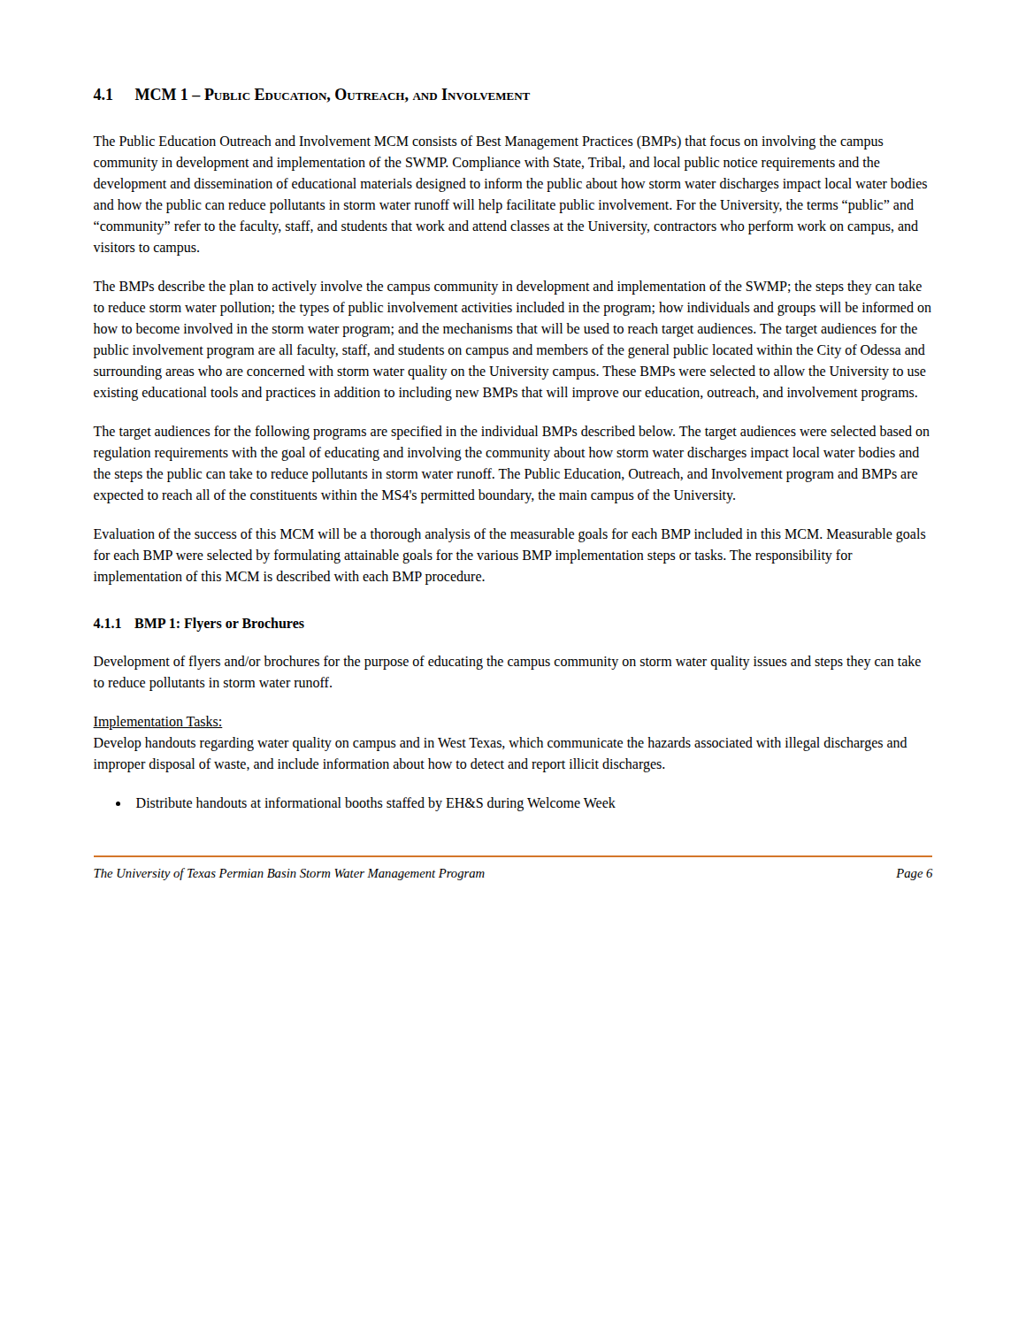4.1 MCM 1 – Public Education, Outreach, and Involvement
The Public Education Outreach and Involvement MCM consists of Best Management Practices (BMPs) that focus on involving the campus community in development and implementation of the SWMP. Compliance with State, Tribal, and local public notice requirements and the development and dissemination of educational materials designed to inform the public about how storm water discharges impact local water bodies and how the public can reduce pollutants in storm water runoff will help facilitate public involvement. For the University, the terms “public” and “community” refer to the faculty, staff, and students that work and attend classes at the University, contractors who perform work on campus, and visitors to campus.
The BMPs describe the plan to actively involve the campus community in development and implementation of the SWMP; the steps they can take to reduce storm water pollution; the types of public involvement activities included in the program; how individuals and groups will be informed on how to become involved in the storm water program; and the mechanisms that will be used to reach target audiences. The target audiences for the public involvement program are all faculty, staff, and students on campus and members of the general public located within the City of Odessa and surrounding areas who are concerned with storm water quality on the University campus. These BMPs were selected to allow the University to use existing educational tools and practices in addition to including new BMPs that will improve our education, outreach, and involvement programs.
The target audiences for the following programs are specified in the individual BMPs described below. The target audiences were selected based on regulation requirements with the goal of educating and involving the community about how storm water discharges impact local water bodies and the steps the public can take to reduce pollutants in storm water runoff. The Public Education, Outreach, and Involvement program and BMPs are expected to reach all of the constituents within the MS4's permitted boundary, the main campus of the University.
Evaluation of the success of this MCM will be a thorough analysis of the measurable goals for each BMP included in this MCM. Measurable goals for each BMP were selected by formulating attainable goals for the various BMP implementation steps or tasks. The responsibility for implementation of this MCM is described with each BMP procedure.
4.1.1 BMP 1: Flyers or Brochures
Development of flyers and/or brochures for the purpose of educating the campus community on storm water quality issues and steps they can take to reduce pollutants in storm water runoff.
Implementation Tasks:
Develop handouts regarding water quality on campus and in West Texas, which communicate the hazards associated with illegal discharges and improper disposal of waste, and include information about how to detect and report illicit discharges.
Distribute handouts at informational booths staffed by EH&S during Welcome Week
The University of Texas Permian Basin Storm Water Management Program Page 6